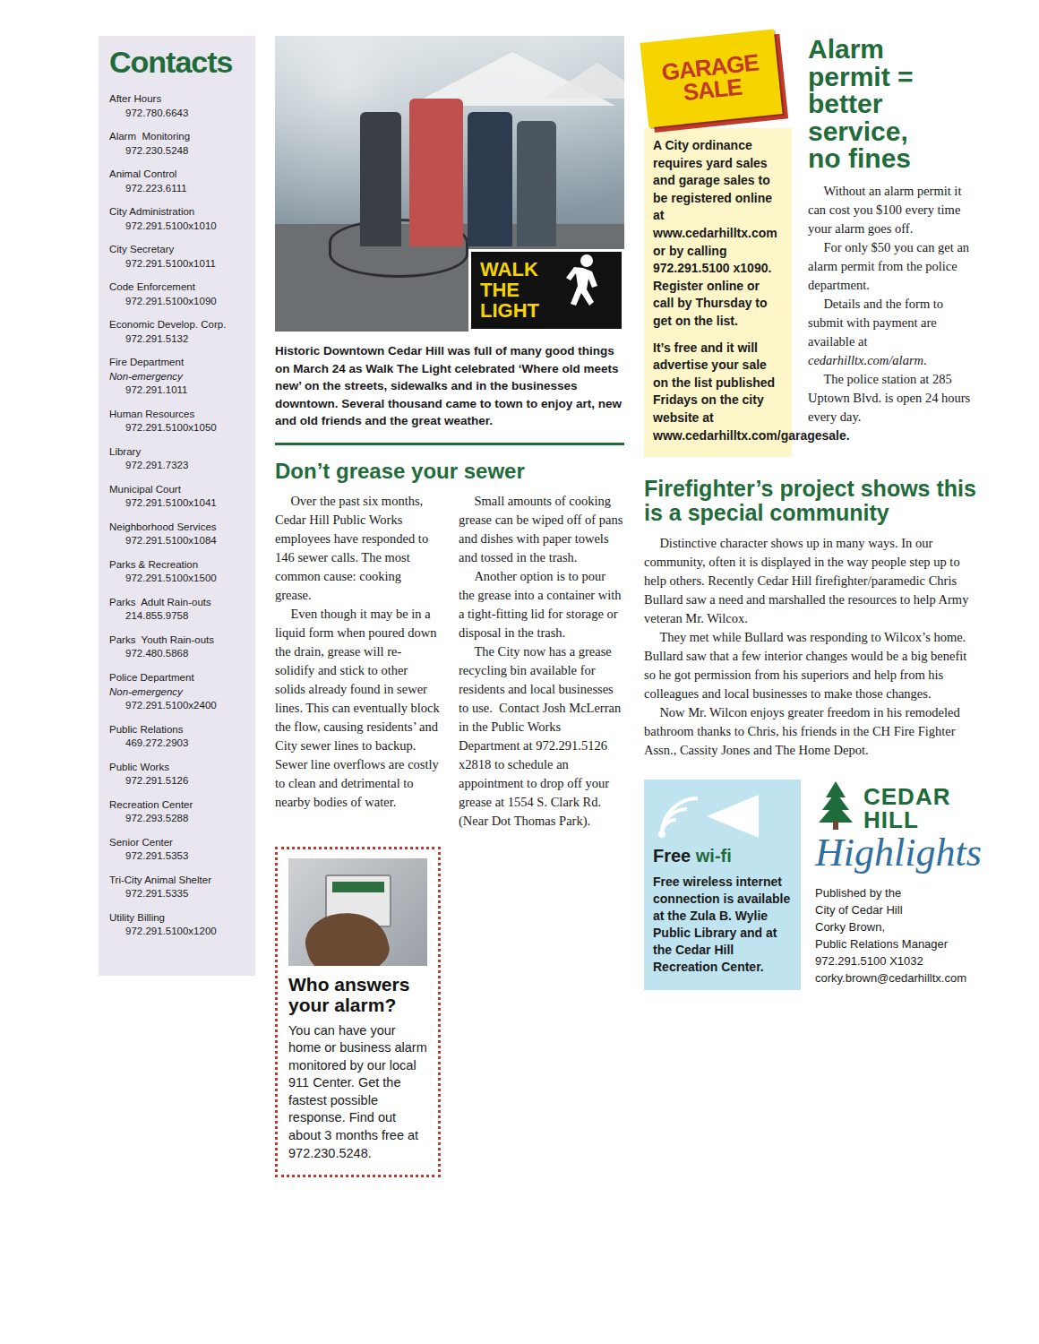Contacts
After Hours 972.780.6643
Alarm Monitoring 972.230.5248
Animal Control 972.223.6111
City Administration 972.291.5100x1010
City Secretary 972.291.5100x1011
Code Enforcement 972.291.5100x1090
Economic Develop. Corp. 972.291.5132
Fire Department Non-emergency 972.291.1011
Human Resources 972.291.5100x1050
Library 972.291.7323
Municipal Court 972.291.5100x1041
Neighborhood Services 972.291.5100x1084
Parks & Recreation 972.291.5100x1500
Parks Adult Rain-outs 214.855.9758
Parks Youth Rain-outs 972.480.5868
Police Department Non-emergency 972.291.5100x2400
Public Relations 469.272.2903
Public Works 972.291.5126
Recreation Center 972.293.5288
Senior Center 972.291.5353
Tri-City Animal Shelter 972.291.5335
Utility Billing 972.291.5100x1200
WALK
THE
LIGHT
Historic Downtown Cedar Hill was full of many good things on March 24 as Walk The Light celebrated ‘Where old meets new’ on the streets, sidewalks and in the businesses downtown. Several thousand came to town to enjoy art, new and old friends and the great weather.
Don’t grease your sewer
Over the past six months, Cedar Hill Public Works employees have responded to 146 sewer calls. The most common cause: cooking grease.
Even though it may be in a liquid form when poured down the drain, grease will re-solidify and stick to other solids already found in sewer lines. This can eventually block the flow, causing residents’ and City sewer lines to backup. Sewer line overflows are costly to clean and detrimental to nearby bodies of water.
Small amounts of cooking grease can be wiped off of pans and dishes with paper towels and tossed in the trash.
Another option is to pour the grease into a container with a tight-fitting lid for storage or disposal in the trash.
The City now has a grease recycling bin available for residents and local businesses to use. Contact Josh McLerran in the Public Works Department at 972.291.5126 x2818 to schedule an appointment to drop off your grease at 1554 S. Clark Rd. (Near Dot Thomas Park).
Who answers
your alarm?
You can have your home or business alarm monitored by our local 911 Center. Get the fastest possible response. Find out about 3 months free at 972.230.5248.
GARAGE SALE
A City ordinance requires yard sales and garage sales to be registered online at www.cedarhilltx.com or by calling 972.291.5100 x1090. Register online or call by Thursday to get on the list.
It’s free and it will advertise your sale on the list published Fridays on the city website at www.cedarhilltx.com/garagesale.
Alarm
permit =
better
service,
no fines
Without an alarm permit it can cost you $100 every time your alarm goes off.
For only $50 you can get an alarm permit from the police department.
Details and the form to submit with payment are available at cedarhilltx.com/alarm.
The police station at 285 Uptown Blvd. is open 24 hours every day.
Firefighter’s project shows this is a special community
Distinctive character shows up in many ways. In our community, often it is displayed in the way people step up to help others. Recently Cedar Hill firefighter/paramedic Chris Bullard saw a need and marshalled the resources to help Army veteran Mr. Wilcox.
They met while Bullard was responding to Wilcox’s home. Bullard saw that a few interior changes would be a big benefit so he got permission from his superiors and help from his colleagues and local businesses to make those changes.
Now Mr. Wilcon enjoys greater freedom in his remodeled bathroom thanks to Chris, his friends in the CH Fire Fighter Assn., Cassity Jones and The Home Depot.
Free wi-fi
Free wireless internet connection is available at the Zula B. Wylie Public Library and at the Cedar Hill Recreation Center.
CEDAR HILL
Highlights
Published by the
City of Cedar Hill
Corky Brown,
Public Relations Manager
972.291.5100 X1032
corky.brown@cedarhilltx.com